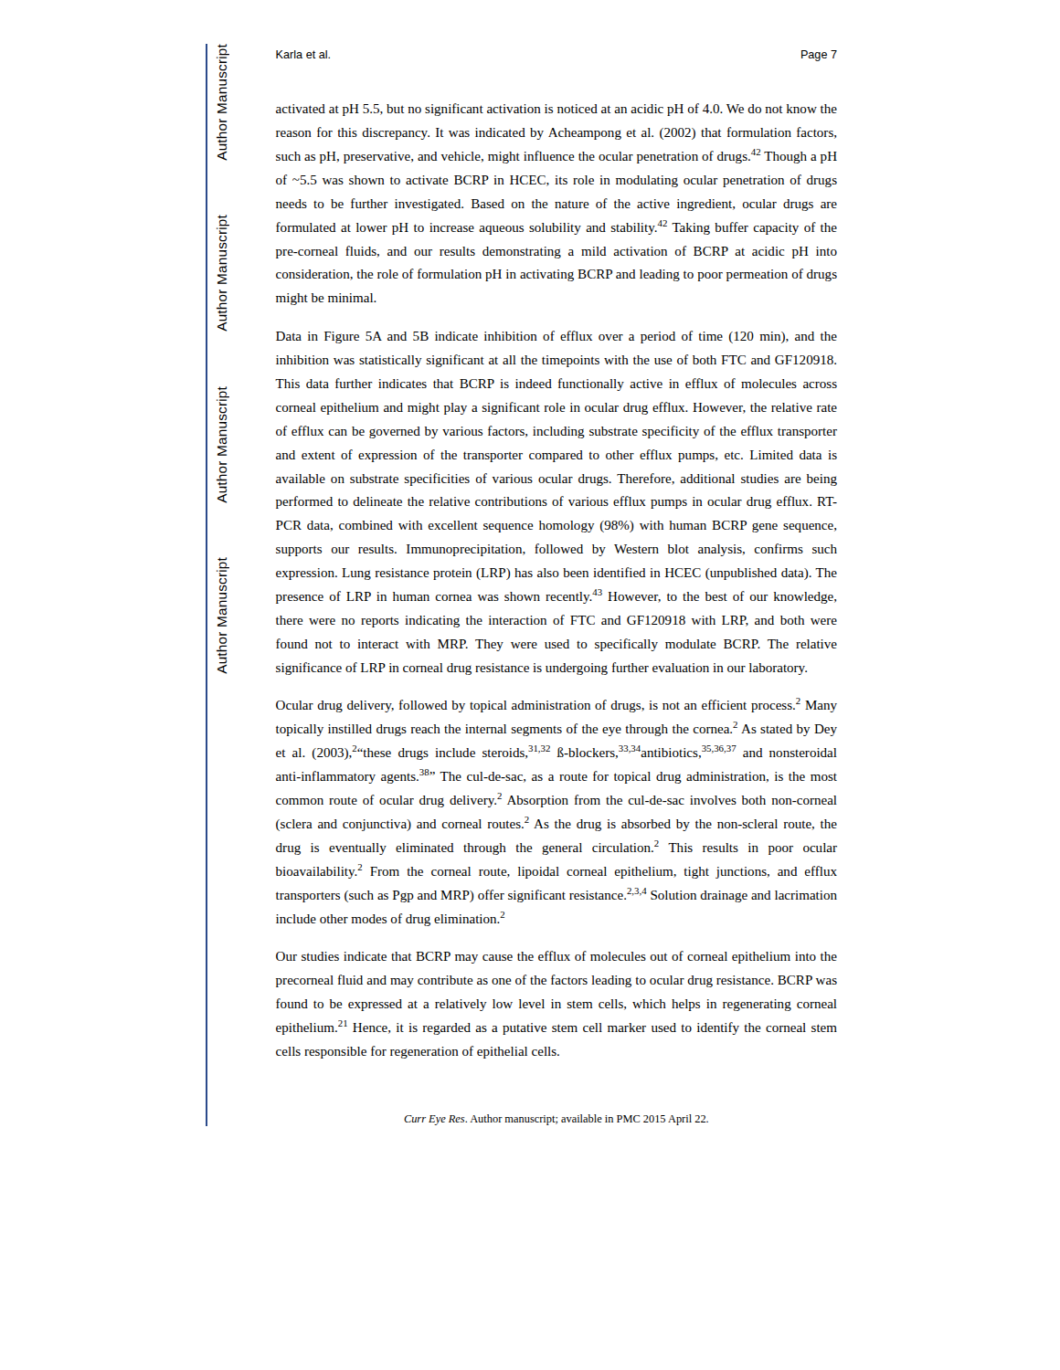Author Manuscript Author Manuscript Author Manuscript Author Manuscript
Karla et al.
Page 7
activated at pH 5.5, but no significant activation is noticed at an acidic pH of 4.0. We do not know the reason for this discrepancy. It was indicated by Acheampong et al. (2002) that formulation factors, such as pH, preservative, and vehicle, might influence the ocular penetration of drugs.42 Though a pH of ~5.5 was shown to activate BCRP in HCEC, its role in modulating ocular penetration of drugs needs to be further investigated. Based on the nature of the active ingredient, ocular drugs are formulated at lower pH to increase aqueous solubility and stability.42 Taking buffer capacity of the pre-corneal fluids, and our results demonstrating a mild activation of BCRP at acidic pH into consideration, the role of formulation pH in activating BCRP and leading to poor permeation of drugs might be minimal.
Data in Figure 5A and 5B indicate inhibition of efflux over a period of time (120 min), and the inhibition was statistically significant at all the timepoints with the use of both FTC and GF120918. This data further indicates that BCRP is indeed functionally active in efflux of molecules across corneal epithelium and might play a significant role in ocular drug efflux. However, the relative rate of efflux can be governed by various factors, including substrate specificity of the efflux transporter and extent of expression of the transporter compared to other efflux pumps, etc. Limited data is available on substrate specificities of various ocular drugs. Therefore, additional studies are being performed to delineate the relative contributions of various efflux pumps in ocular drug efflux. RT-PCR data, combined with excellent sequence homology (98%) with human BCRP gene sequence, supports our results. Immunoprecipitation, followed by Western blot analysis, confirms such expression. Lung resistance protein (LRP) has also been identified in HCEC (unpublished data). The presence of LRP in human cornea was shown recently.43 However, to the best of our knowledge, there were no reports indicating the interaction of FTC and GF120918 with LRP, and both were found not to interact with MRP. They were used to specifically modulate BCRP. The relative significance of LRP in corneal drug resistance is undergoing further evaluation in our laboratory.
Ocular drug delivery, followed by topical administration of drugs, is not an efficient process.2 Many topically instilled drugs reach the internal segments of the eye through the cornea.2 As stated by Dey et al. (2003),2“these drugs include steroids,31,32 ß-blockers,33,34antibiotics,35,36,37 and nonsteroidal anti-inflammatory agents.38” The cul-de-sac, as a route for topical drug administration, is the most common route of ocular drug delivery.2 Absorption from the cul-de-sac involves both non-corneal (sclera and conjunctiva) and corneal routes.2 As the drug is absorbed by the non-scleral route, the drug is eventually eliminated through the general circulation.2 This results in poor ocular bioavailability.2 From the corneal route, lipoidal corneal epithelium, tight junctions, and efflux transporters (such as Pgp and MRP) offer significant resistance.2,3,4 Solution drainage and lacrimation include other modes of drug elimination.2
Our studies indicate that BCRP may cause the efflux of molecules out of corneal epithelium into the precorneal fluid and may contribute as one of the factors leading to ocular drug resistance. BCRP was found to be expressed at a relatively low level in stem cells, which helps in regenerating corneal epithelium.21 Hence, it is regarded as a putative stem cell marker used to identify the corneal stem cells responsible for regeneration of epithelial cells.
Curr Eye Res. Author manuscript; available in PMC 2015 April 22.